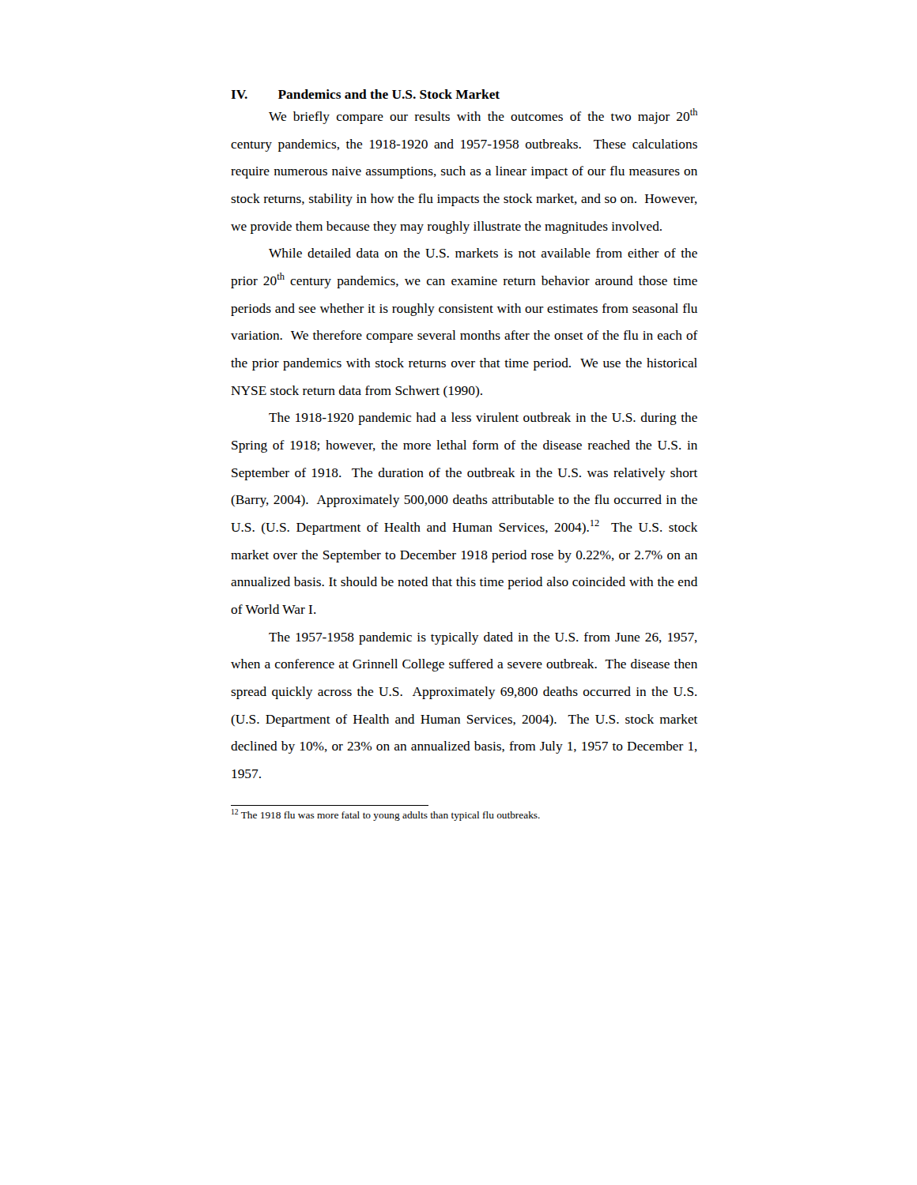IV. Pandemics and the U.S. Stock Market
We briefly compare our results with the outcomes of the two major 20th century pandemics, the 1918-1920 and 1957-1958 outbreaks. These calculations require numerous naive assumptions, such as a linear impact of our flu measures on stock returns, stability in how the flu impacts the stock market, and so on. However, we provide them because they may roughly illustrate the magnitudes involved.
While detailed data on the U.S. markets is not available from either of the prior 20th century pandemics, we can examine return behavior around those time periods and see whether it is roughly consistent with our estimates from seasonal flu variation. We therefore compare several months after the onset of the flu in each of the prior pandemics with stock returns over that time period. We use the historical NYSE stock return data from Schwert (1990).
The 1918-1920 pandemic had a less virulent outbreak in the U.S. during the Spring of 1918; however, the more lethal form of the disease reached the U.S. in September of 1918. The duration of the outbreak in the U.S. was relatively short (Barry, 2004). Approximately 500,000 deaths attributable to the flu occurred in the U.S. (U.S. Department of Health and Human Services, 2004).12 The U.S. stock market over the September to December 1918 period rose by 0.22%, or 2.7% on an annualized basis. It should be noted that this time period also coincided with the end of World War I.
The 1957-1958 pandemic is typically dated in the U.S. from June 26, 1957, when a conference at Grinnell College suffered a severe outbreak. The disease then spread quickly across the U.S. Approximately 69,800 deaths occurred in the U.S. (U.S. Department of Health and Human Services, 2004). The U.S. stock market declined by 10%, or 23% on an annualized basis, from July 1, 1957 to December 1, 1957.
12 The 1918 flu was more fatal to young adults than typical flu outbreaks.